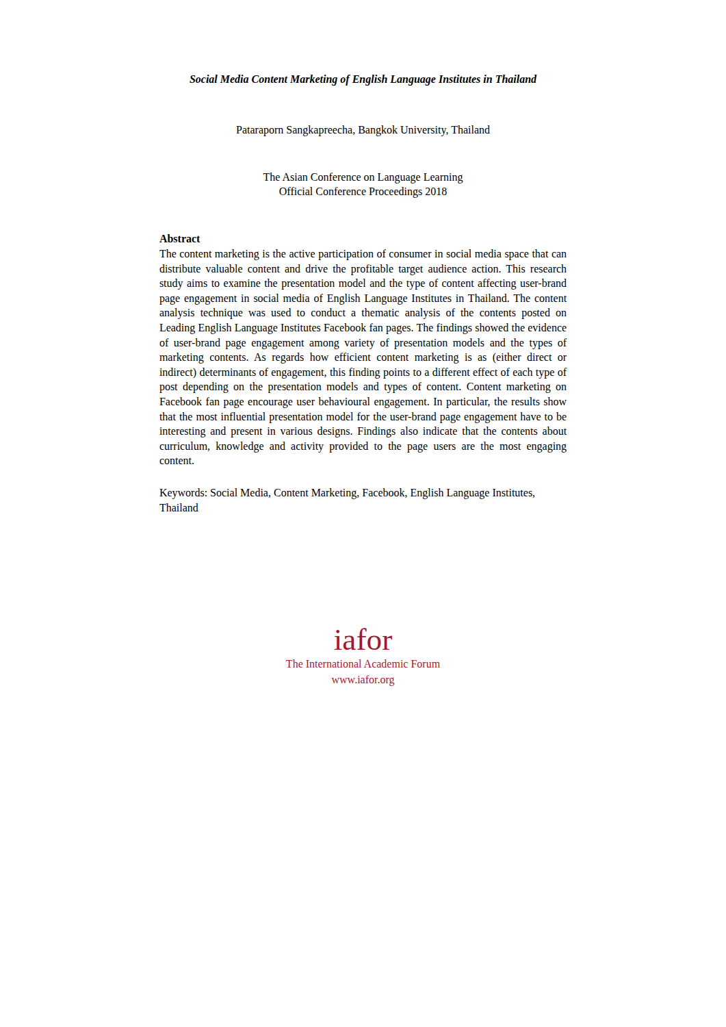Social Media Content Marketing of English Language Institutes in Thailand
Pataraporn Sangkapreecha, Bangkok University, Thailand
The Asian Conference on Language Learning
Official Conference Proceedings 2018
Abstract
The content marketing is the active participation of consumer in social media space that can distribute valuable content and drive the profitable target audience action. This research study aims to examine the presentation model and the type of content affecting user-brand page engagement in social media of English Language Institutes in Thailand. The content analysis technique was used to conduct a thematic analysis of the contents posted on Leading English Language Institutes Facebook fan pages. The findings showed the evidence of user-brand page engagement among variety of presentation models and the types of marketing contents. As regards how efficient content marketing is as (either direct or indirect) determinants of engagement, this finding points to a different effect of each type of post depending on the presentation models and types of content. Content marketing on Facebook fan page encourage user behavioural engagement. In particular, the results show that the most influential presentation model for the user-brand page engagement have to be interesting and present in various designs. Findings also indicate that the contents about curriculum, knowledge and activity provided to the page users are the most engaging content.
Keywords: Social Media, Content Marketing, Facebook, English Language Institutes, Thailand
iafor
The International Academic Forum
www.iafor.org